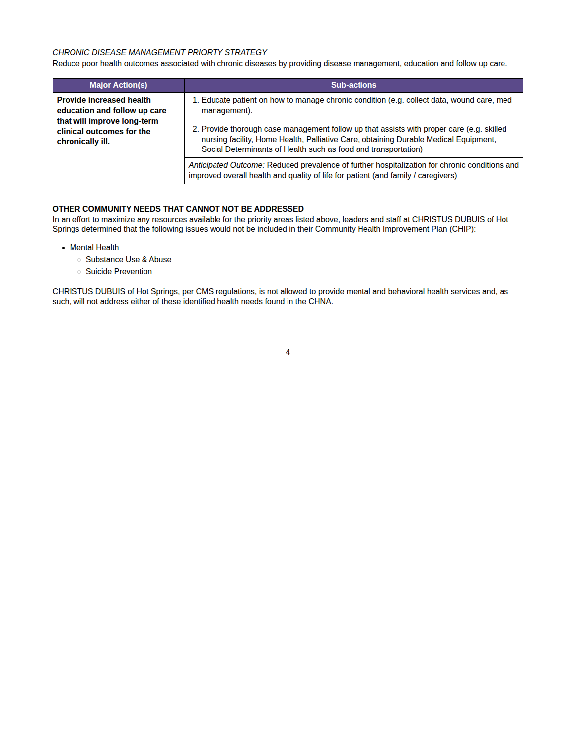CHRONIC DISEASE MANAGEMENT PRIORTY STRATEGY
Reduce poor health outcomes associated with chronic diseases by providing disease management, education and follow up care.
| Major Action(s) | Sub-actions |
| --- | --- |
| Provide increased health education and follow up care that will improve long-term clinical outcomes for the chronically ill. | Educate patient on how to manage chronic condition (e.g. collect data, wound care, med management). Provide thorough case management follow up that assists with proper care (e.g. skilled nursing facility, Home Health, Palliative Care, obtaining Durable Medical Equipment, Social Determinants of Health such as food and transportation) |
| Anticipated Outcome: Reduced prevalence of further hospitalization for chronic conditions and improved overall health and quality of life for patient (and family / caregivers) |
OTHER COMMUNITY NEEDS THAT CANNOT NOT BE ADDRESSED
In an effort to maximize any resources available for the priority areas listed above, leaders and staff at CHRISTUS DUBUIS of Hot Springs determined that the following issues would not be included in their Community Health Improvement Plan (CHIP):
Mental Health
Substance Use & Abuse
Suicide Prevention
CHRISTUS DUBUIS of Hot Springs, per CMS regulations, is not allowed to provide mental and behavioral health services and, as such, will not address either of these identified health needs found in the CHNA.
4